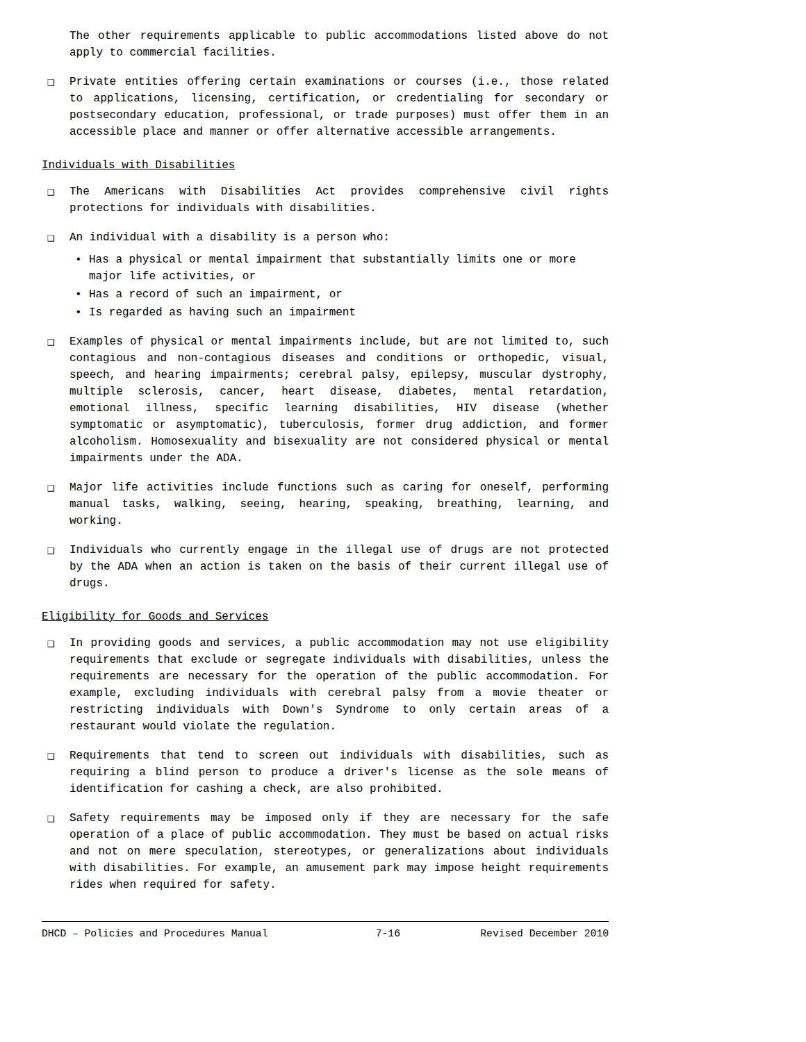The other requirements applicable to public accommodations listed above do not apply to commercial facilities.
Private entities offering certain examinations or courses (i.e., those related to applications, licensing, certification, or credentialing for secondary or postsecondary education, professional, or trade purposes) must offer them in an accessible place and manner or offer alternative accessible arrangements.
Individuals with Disabilities
The Americans with Disabilities Act provides comprehensive civil rights protections for individuals with disabilities.
An individual with a disability is a person who:
Has a physical or mental impairment that substantially limits one or more major life activities, or
Has a record of such an impairment, or
Is regarded as having such an impairment
Examples of physical or mental impairments include, but are not limited to, such contagious and non-contagious diseases and conditions or orthopedic, visual, speech, and hearing impairments; cerebral palsy, epilepsy, muscular dystrophy, multiple sclerosis, cancer, heart disease, diabetes, mental retardation, emotional illness, specific learning disabilities, HIV disease (whether symptomatic or asymptomatic), tuberculosis, former drug addiction, and former alcoholism. Homosexuality and bisexuality are not considered physical or mental impairments under the ADA.
Major life activities include functions such as caring for oneself, performing manual tasks, walking, seeing, hearing, speaking, breathing, learning, and working.
Individuals who currently engage in the illegal use of drugs are not protected by the ADA when an action is taken on the basis of their current illegal use of drugs.
Eligibility for Goods and Services
In providing goods and services, a public accommodation may not use eligibility requirements that exclude or segregate individuals with disabilities, unless the requirements are necessary for the operation of the public accommodation. For example, excluding individuals with cerebral palsy from a movie theater or restricting individuals with Down's Syndrome to only certain areas of a restaurant would violate the regulation.
Requirements that tend to screen out individuals with disabilities, such as requiring a blind person to produce a driver's license as the sole means of identification for cashing a check, are also prohibited.
Safety requirements may be imposed only if they are necessary for the safe operation of a place of public accommodation. They must be based on actual risks and not on mere speculation, stereotypes, or generalizations about individuals with disabilities. For example, an amusement park may impose height requirements rides when required for safety.
DHCD – Policies and Procedures Manual
7-16
Revised December 2010